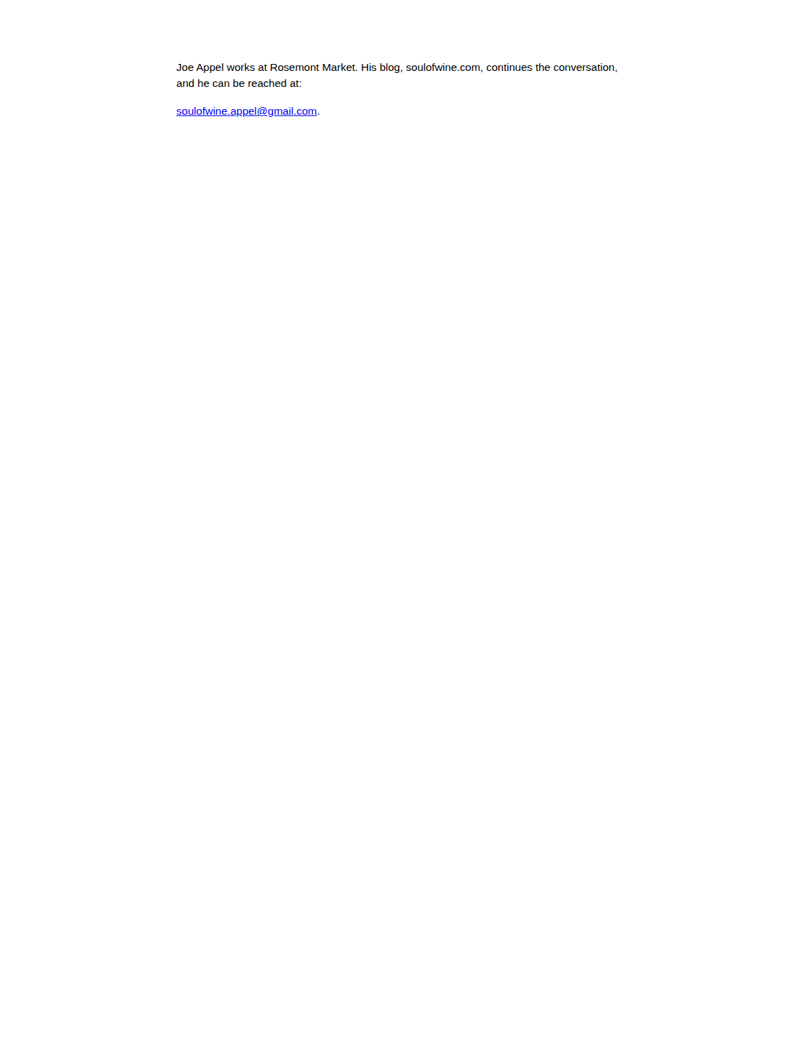Joe Appel works at Rosemont Market. His blog, soulofwine.com, continues the conversation, and he can be reached at:
soulofwine.appel@gmail.com.